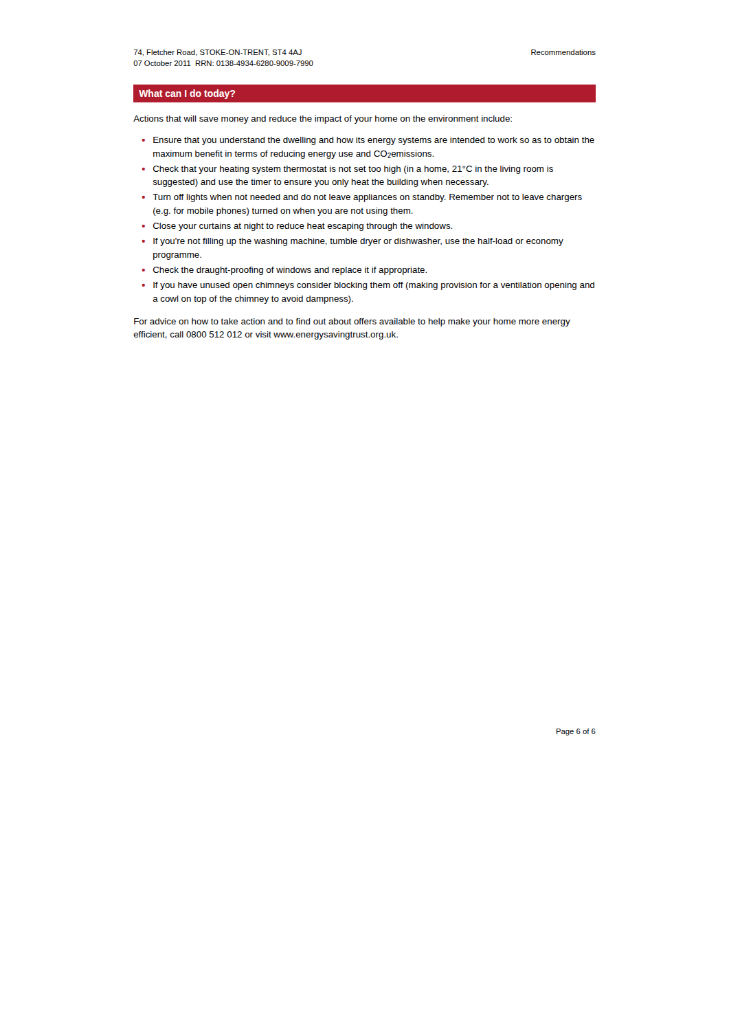74, Fletcher Road, STOKE-ON-TRENT, ST4 4AJ
07 October 2011 RRN: 0138-4934-6280-9009-7990
Recommendations
What can I do today?
Actions that will save money and reduce the impact of your home on the environment include:
Ensure that you understand the dwelling and how its energy systems are intended to work so as to obtain the maximum benefit in terms of reducing energy use and CO2emissions.
Check that your heating system thermostat is not set too high (in a home, 21°C in the living room is suggested) and use the timer to ensure you only heat the building when necessary.
Turn off lights when not needed and do not leave appliances on standby. Remember not to leave chargers (e.g. for mobile phones) turned on when you are not using them.
Close your curtains at night to reduce heat escaping through the windows.
If you're not filling up the washing machine, tumble dryer or dishwasher, use the half-load or economy programme.
Check the draught-proofing of windows and replace it if appropriate.
If you have unused open chimneys consider blocking them off (making provision for a ventilation opening and a cowl on top of the chimney to avoid dampness).
For advice on how to take action and to find out about offers available to help make your home more energy efficient, call 0800 512 012 or visit www.energysavingtrust.org.uk.
Page 6 of 6